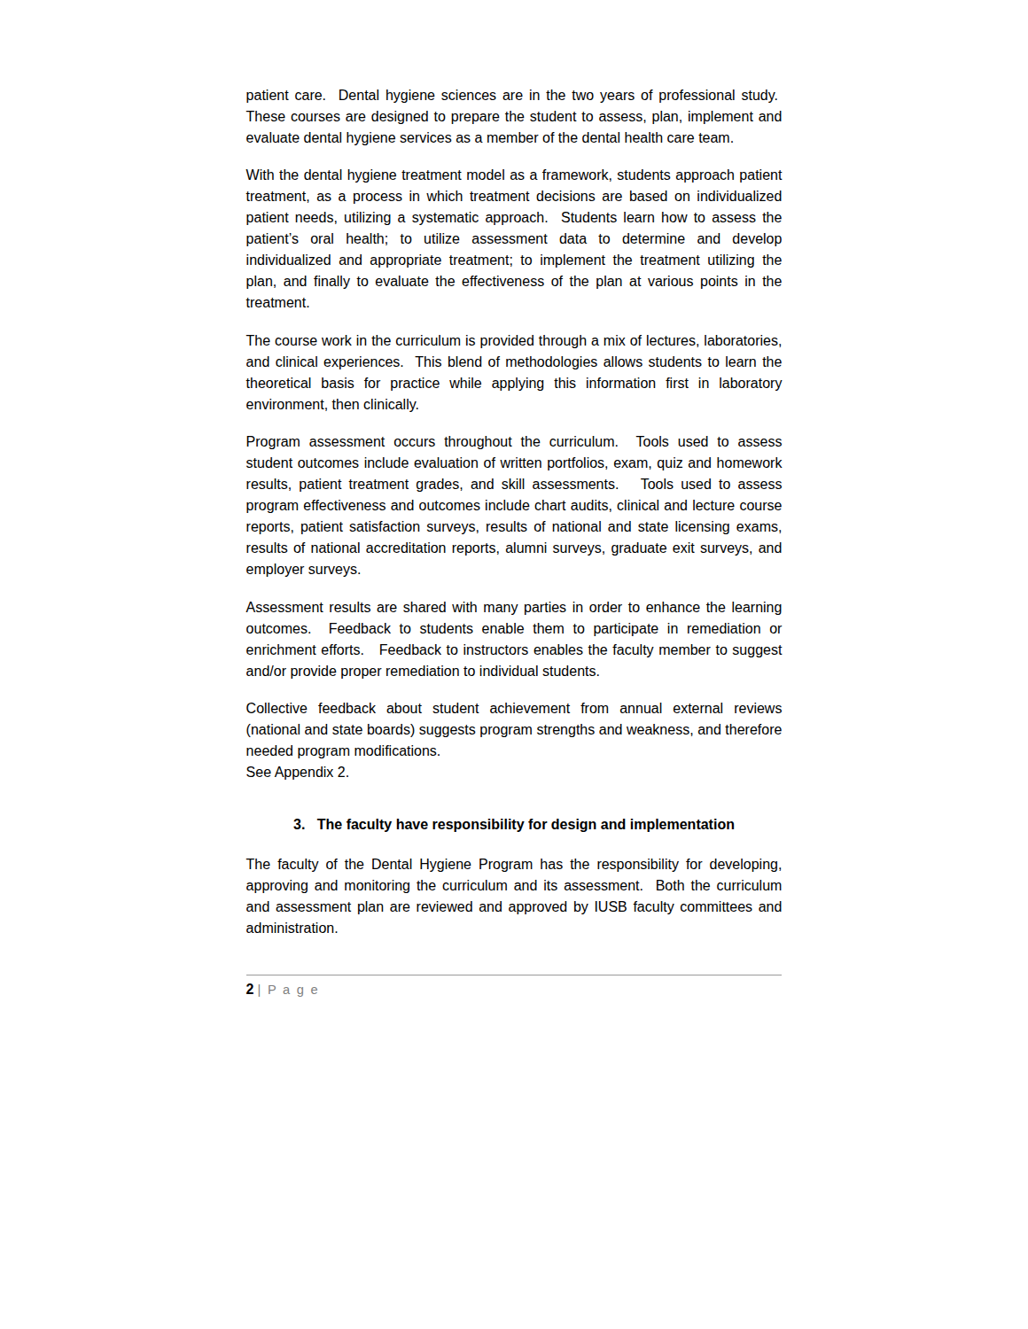patient care. Dental hygiene sciences are in the two years of professional study. These courses are designed to prepare the student to assess, plan, implement and evaluate dental hygiene services as a member of the dental health care team.
With the dental hygiene treatment model as a framework, students approach patient treatment, as a process in which treatment decisions are based on individualized patient needs, utilizing a systematic approach. Students learn how to assess the patient’s oral health; to utilize assessment data to determine and develop individualized and appropriate treatment; to implement the treatment utilizing the plan, and finally to evaluate the effectiveness of the plan at various points in the treatment.
The course work in the curriculum is provided through a mix of lectures, laboratories, and clinical experiences. This blend of methodologies allows students to learn the theoretical basis for practice while applying this information first in laboratory environment, then clinically.
Program assessment occurs throughout the curriculum. Tools used to assess student outcomes include evaluation of written portfolios, exam, quiz and homework results, patient treatment grades, and skill assessments. Tools used to assess program effectiveness and outcomes include chart audits, clinical and lecture course reports, patient satisfaction surveys, results of national and state licensing exams, results of national accreditation reports, alumni surveys, graduate exit surveys, and employer surveys.
Assessment results are shared with many parties in order to enhance the learning outcomes. Feedback to students enable them to participate in remediation or enrichment efforts. Feedback to instructors enables the faculty member to suggest and/or provide proper remediation to individual students.
Collective feedback about student achievement from annual external reviews (national and state boards) suggests program strengths and weakness, and therefore needed program modifications.
See Appendix 2.
3. The faculty have responsibility for design and implementation
The faculty of the Dental Hygiene Program has the responsibility for developing, approving and monitoring the curriculum and its assessment. Both the curriculum and assessment plan are reviewed and approved by IUSB faculty committees and administration.
2 | P a g e